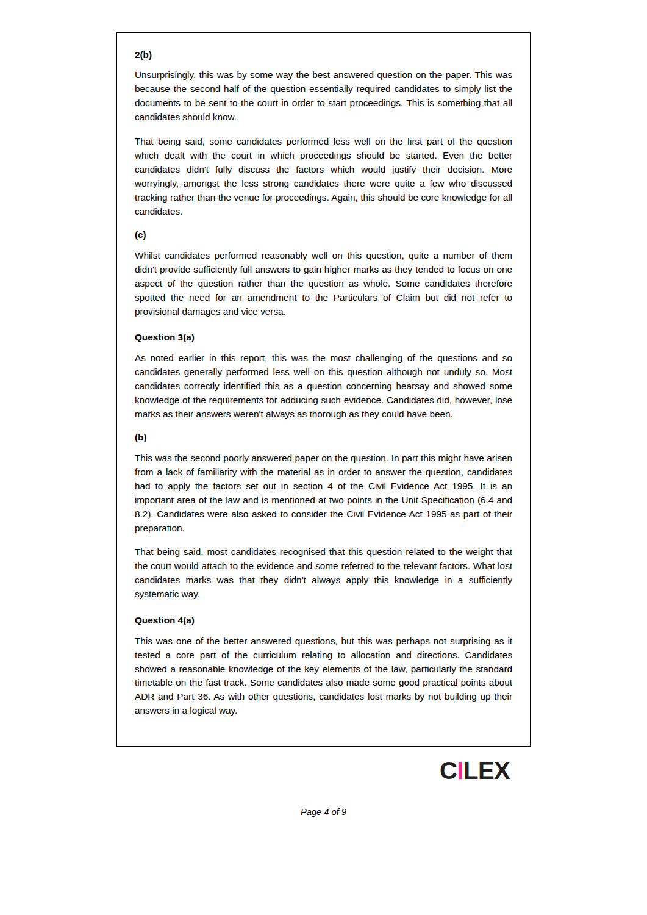2(b)
Unsurprisingly, this was by some way the best answered question on the paper. This was because the second half of the question essentially required candidates to simply list the documents to be sent to the court in order to start proceedings. This is something that all candidates should know.
That being said, some candidates performed less well on the first part of the question which dealt with the court in which proceedings should be started. Even the better candidates didn't fully discuss the factors which would justify their decision. More worryingly, amongst the less strong candidates there were quite a few who discussed tracking rather than the venue for proceedings. Again, this should be core knowledge for all candidates.
(c)
Whilst candidates performed reasonably well on this question, quite a number of them didn't provide sufficiently full answers to gain higher marks as they tended to focus on one aspect of the question rather than the question as whole. Some candidates therefore spotted the need for an amendment to the Particulars of Claim but did not refer to provisional damages and vice versa.
Question 3(a)
As noted earlier in this report, this was the most challenging of the questions and so candidates generally performed less well on this question although not unduly so. Most candidates correctly identified this as a question concerning hearsay and showed some knowledge of the requirements for adducing such evidence. Candidates did, however, lose marks as their answers weren't always as thorough as they could have been.
(b)
This was the second poorly answered paper on the question. In part this might have arisen from a lack of familiarity with the material as in order to answer the question, candidates had to apply the factors set out in section 4 of the Civil Evidence Act 1995. It is an important area of the law and is mentioned at two points in the Unit Specification (6.4 and 8.2). Candidates were also asked to consider the Civil Evidence Act 1995 as part of their preparation.
That being said, most candidates recognised that this question related to the weight that the court would attach to the evidence and some referred to the relevant factors. What lost candidates marks was that they didn't always apply this knowledge in a sufficiently systematic way.
Question 4(a)
This was one of the better answered questions, but this was perhaps not surprising as it tested a core part of the curriculum relating to allocation and directions. Candidates showed a reasonable knowledge of the key elements of the law, particularly the standard timetable on the fast track. Some candidates also made some good practical points about ADR and Part 36. As with other questions, candidates lost marks by not building up their answers in a logical way.
CILEX
Page 4 of 9